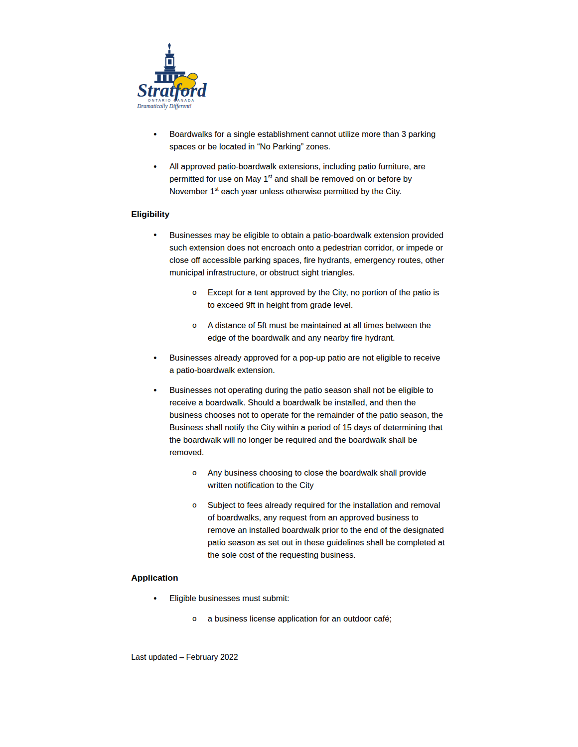Stratford ONTARIO CANADA Dramatically Different!
Boardwalks for a single establishment cannot utilize more than 3 parking spaces or be located in “No Parking” zones.
All approved patio-boardwalk extensions, including patio furniture, are permitted for use on May 1st and shall be removed on or before by November 1st each year unless otherwise permitted by the City.
Eligibility
Businesses may be eligible to obtain a patio-boardwalk extension provided such extension does not encroach onto a pedestrian corridor, or impede or close off accessible parking spaces, fire hydrants, emergency routes, other municipal infrastructure, or obstruct sight triangles.
Except for a tent approved by the City, no portion of the patio is to exceed 9ft in height from grade level.
A distance of 5ft must be maintained at all times between the edge of the boardwalk and any nearby fire hydrant.
Businesses already approved for a pop-up patio are not eligible to receive a patio-boardwalk extension.
Businesses not operating during the patio season shall not be eligible to receive a boardwalk. Should a boardwalk be installed, and then the business chooses not to operate for the remainder of the patio season, the Business shall notify the City within a period of 15 days of determining that the boardwalk will no longer be required and the boardwalk shall be removed.
Any business choosing to close the boardwalk shall provide written notification to the City
Subject to fees already required for the installation and removal of boardwalks, any request from an approved business to remove an installed boardwalk prior to the end of the designated patio season as set out in these guidelines shall be completed at the sole cost of the requesting business.
Application
Eligible businesses must submit:
a business license application for an outdoor café;
Last updated – February 2022